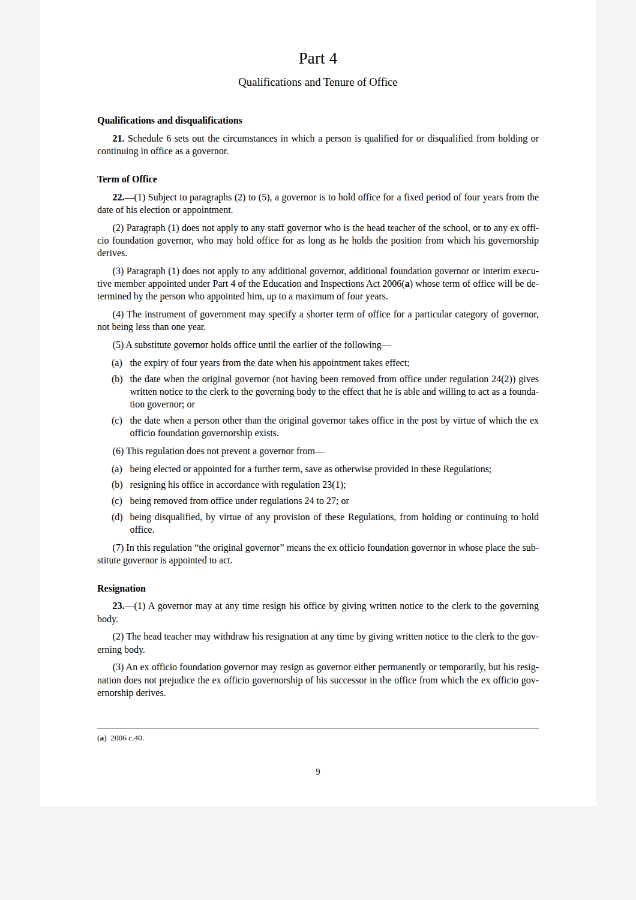Part 4
Qualifications and Tenure of Office
Qualifications and disqualifications
21. Schedule 6 sets out the circumstances in which a person is qualified for or disqualified from holding or continuing in office as a governor.
Term of Office
22.—(1) Subject to paragraphs (2) to (5), a governor is to hold office for a fixed period of four years from the date of his election or appointment.
(2) Paragraph (1) does not apply to any staff governor who is the head teacher of the school, or to any ex officio foundation governor, who may hold office for as long as he holds the position from which his governorship derives.
(3) Paragraph (1) does not apply to any additional governor, additional foundation governor or interim executive member appointed under Part 4 of the Education and Inspections Act 2006(a) whose term of office will be determined by the person who appointed him, up to a maximum of four years.
(4) The instrument of government may specify a shorter term of office for a particular category of governor, not being less than one year.
(5) A substitute governor holds office until the earlier of the following—
(a) the expiry of four years from the date when his appointment takes effect;
(b) the date when the original governor (not having been removed from office under regulation 24(2)) gives written notice to the clerk to the governing body to the effect that he is able and willing to act as a foundation governor; or
(c) the date when a person other than the original governor takes office in the post by virtue of which the ex officio foundation governorship exists.
(6) This regulation does not prevent a governor from—
(a) being elected or appointed for a further term, save as otherwise provided in these Regulations;
(b) resigning his office in accordance with regulation 23(1);
(c) being removed from office under regulations 24 to 27; or
(d) being disqualified, by virtue of any provision of these Regulations, from holding or continuing to hold office.
(7) In this regulation “the original governor” means the ex officio foundation governor in whose place the substitute governor is appointed to act.
Resignation
23.—(1) A governor may at any time resign his office by giving written notice to the clerk to the governing body.
(2) The head teacher may withdraw his resignation at any time by giving written notice to the clerk to the governing body.
(3) An ex officio foundation governor may resign as governor either permanently or temporarily, but his resignation does not prejudice the ex officio governorship of his successor in the office from which the ex officio governorship derives.
(a) 2006 c.40.
9